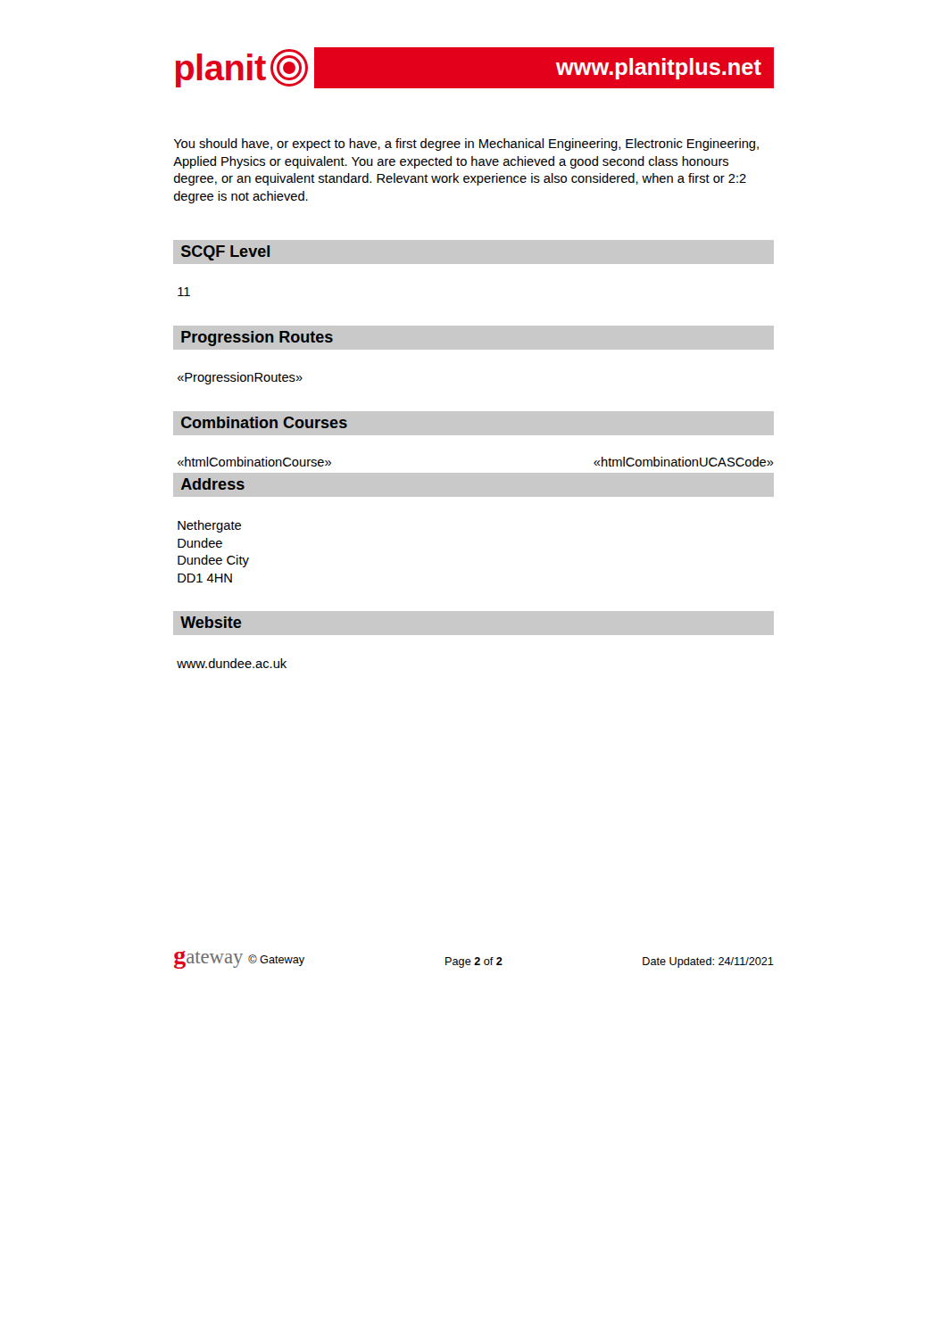planit
www.planitplus.net
You should have, or expect to have, a first degree in Mechanical Engineering, Electronic Engineering, Applied Physics or equivalent. You are expected to have achieved a good second class honours degree, or an equivalent standard. Relevant work experience is also considered, when a first or 2:2 degree is not achieved.
SCQF Level
11
Progression Routes
«ProgressionRoutes»
Combination Courses
«htmlCombinationCourse» «htmlCombinationUCASCode»
Address
Nethergate
Dundee
Dundee City
DD1 4HN
Website
www.dundee.ac.uk
gateway © Gateway
Page 2 of 2
Date Updated: 24/11/2021